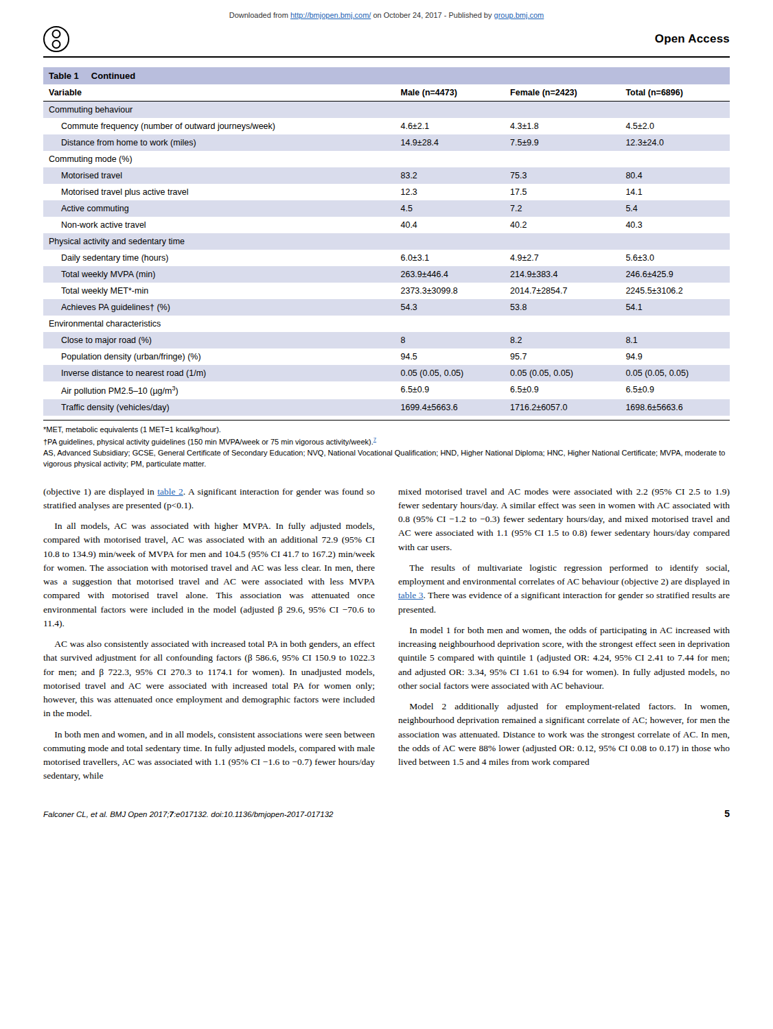Downloaded from http://bmjopen.bmj.com/ on October 24, 2017 - Published by group.bmj.com
Open Access
Table 1 Continued
| Variable | Male (n=4473) | Female (n=2423) | Total (n=6896) |
| --- | --- | --- | --- |
| Commuting behaviour |
| Commute frequency (number of outward journeys/week) | 4.6±2.1 | 4.3±1.8 | 4.5±2.0 |
| Distance from home to work (miles) | 14.9±28.4 | 7.5±9.9 | 12.3±24.0 |
| Commuting mode (%) | | | |
| Motorised travel | 83.2 | 75.3 | 80.4 |
| Motorised travel plus active travel | 12.3 | 17.5 | 14.1 |
| Active commuting | 4.5 | 7.2 | 5.4 |
| Non-work active travel | 40.4 | 40.2 | 40.3 |
| Physical activity and sedentary time |
| Daily sedentary time (hours) | 6.0±3.1 | 4.9±2.7 | 5.6±3.0 |
| Total weekly MVPA (min) | 263.9±446.4 | 214.9±383.4 | 246.6±425.9 |
| Total weekly MET*-min | 2373.3±3099.8 | 2014.7±2854.7 | 2245.5±3106.2 |
| Achieves PA guidelines† (%) | 54.3 | 53.8 | 54.1 |
| Environmental characteristics | | | |
| Close to major road (%) | 8 | 8.2 | 8.1 |
| Population density (urban/fringe) (%) | 94.5 | 95.7 | 94.9 |
| Inverse distance to nearest road (1/m) | 0.05 (0.05, 0.05) | 0.05 (0.05, 0.05) | 0.05 (0.05, 0.05) |
| Air pollution PM2.5–10 (µg/m 3 ) | 6.5±0.9 | 6.5±0.9 | 6.5±0.9 |
| Traffic density (vehicles/day) | 1699.4±5663.6 | 1716.2±6057.0 | 1698.6±5663.6 |
*MET, metabolic equivalents (1 MET=1 kcal/kg/hour).
†PA guidelines, physical activity guidelines (150 min MVPA/week or 75 min vigorous activity/week).7
AS, Advanced Subsidiary; GCSE, General Certificate of Secondary Education; NVQ, National Vocational Qualification; HND, Higher National Diploma; HNC, Higher National Certificate; MVPA, moderate to vigorous physical activity; PM, particulate matter.
(objective 1) are displayed in table 2. A significant interaction for gender was found so stratified analyses are presented (p<0.1).
In all models, AC was associated with higher MVPA. In fully adjusted models, compared with motorised travel, AC was associated with an additional 72.9 (95% CI 10.8 to 134.9) min/week of MVPA for men and 104.5 (95% CI 41.7 to 167.2) min/week for women. The association with motorised travel and AC was less clear. In men, there was a suggestion that motorised travel and AC were associated with less MVPA compared with motorised travel alone. This association was attenuated once environmental factors were included in the model (adjusted β 29.6, 95% CI −70.6 to 11.4).
AC was also consistently associated with increased total PA in both genders, an effect that survived adjustment for all confounding factors (β 586.6, 95% CI 150.9 to 1022.3 for men; and β 722.3, 95% CI 270.3 to 1174.1 for women). In unadjusted models, motorised travel and AC were associated with increased total PA for women only; however, this was attenuated once employment and demographic factors were included in the model.
In both men and women, and in all models, consistent associations were seen between commuting mode and total sedentary time. In fully adjusted models, compared with male motorised travellers, AC was associated with 1.1 (95% CI −1.6 to −0.7) fewer hours/day sedentary, while
mixed motorised travel and AC modes were associated with 2.2 (95% CI 2.5 to 1.9) fewer sedentary hours/day. A similar effect was seen in women with AC associated with 0.8 (95% CI −1.2 to −0.3) fewer sedentary hours/day, and mixed motorised travel and AC were associated with 1.1 (95% CI 1.5 to 0.8) fewer sedentary hours/day compared with car users.
The results of multivariate logistic regression performed to identify social, employment and environmental correlates of AC behaviour (objective 2) are displayed in table 3. There was evidence of a significant interaction for gender so stratified results are presented.
In model 1 for both men and women, the odds of participating in AC increased with increasing neighbourhood deprivation score, with the strongest effect seen in deprivation quintile 5 compared with quintile 1 (adjusted OR: 4.24, 95% CI 2.41 to 7.44 for men; and adjusted OR: 3.34, 95% CI 1.61 to 6.94 for women). In fully adjusted models, no other social factors were associated with AC behaviour.
Model 2 additionally adjusted for employment-related factors. In women, neighbourhood deprivation remained a significant correlate of AC; however, for men the association was attenuated. Distance to work was the strongest correlate of AC. In men, the odds of AC were 88% lower (adjusted OR: 0.12, 95% CI 0.08 to 0.17) in those who lived between 1.5 and 4 miles from work compared
Falconer CL, et al. BMJ Open 2017;7:e017132. doi:10.1136/bmjopen-2017-017132
5